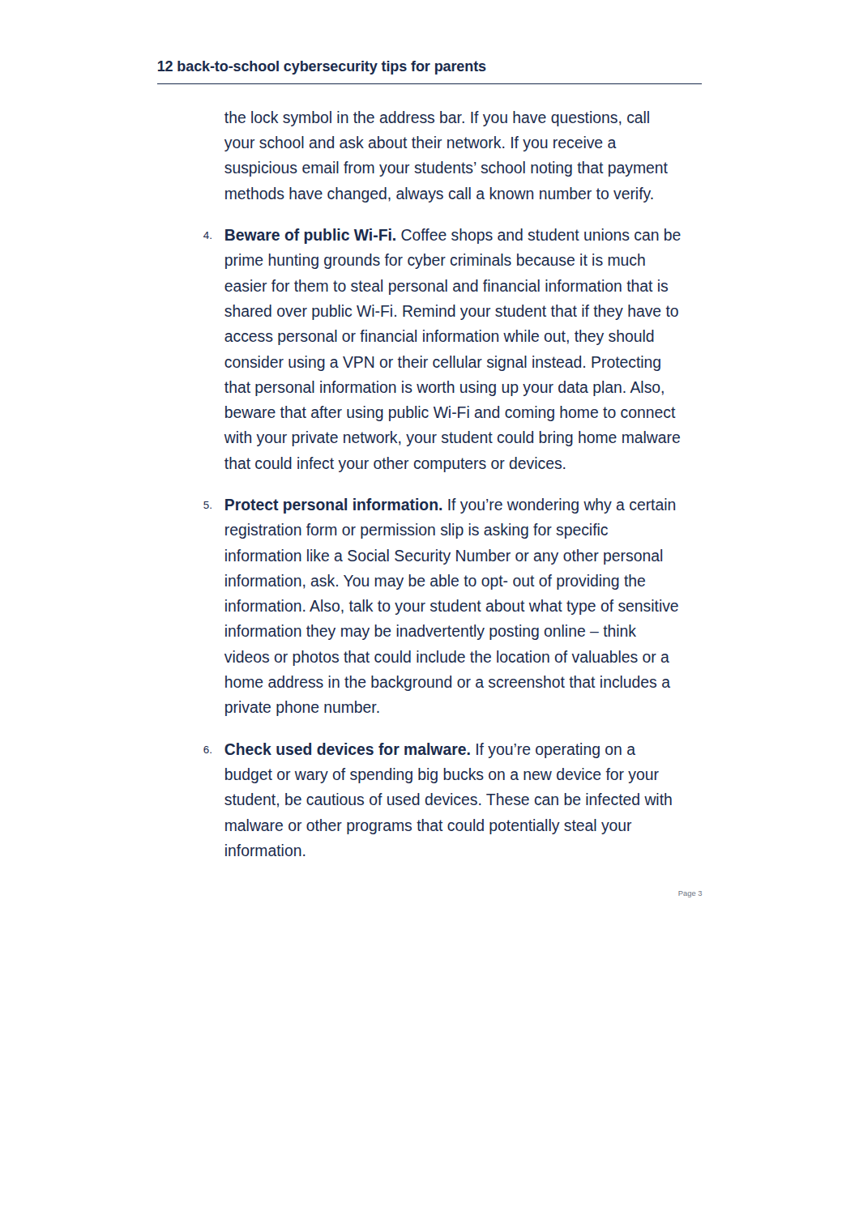12 back-to-school cybersecurity tips for parents
the lock symbol in the address bar. If you have questions, call your school and ask about their network. If you receive a suspicious email from your students’ school noting that payment methods have changed, always call a known number to verify.
Beware of public Wi-Fi. Coffee shops and student unions can be prime hunting grounds for cyber criminals because it is much easier for them to steal personal and financial information that is shared over public Wi-Fi. Remind your student that if they have to access personal or financial information while out, they should consider using a VPN or their cellular signal instead. Protecting that personal information is worth using up your data plan. Also, beware that after using public Wi-Fi and coming home to connect with your private network, your student could bring home malware that could infect your other computers or devices.
Protect personal information. If you’re wondering why a certain registration form or permission slip is asking for specific information like a Social Security Number or any other personal information, ask. You may be able to opt- out of providing the information. Also, talk to your student about what type of sensitive information they may be inadvertently posting online – think videos or photos that could include the location of valuables or a home address in the background or a screenshot that includes a private phone number.
Check used devices for malware. If you’re operating on a budget or wary of spending big bucks on a new device for your student, be cautious of used devices. These can be infected with malware or other programs that could potentially steal your information.
Page 3